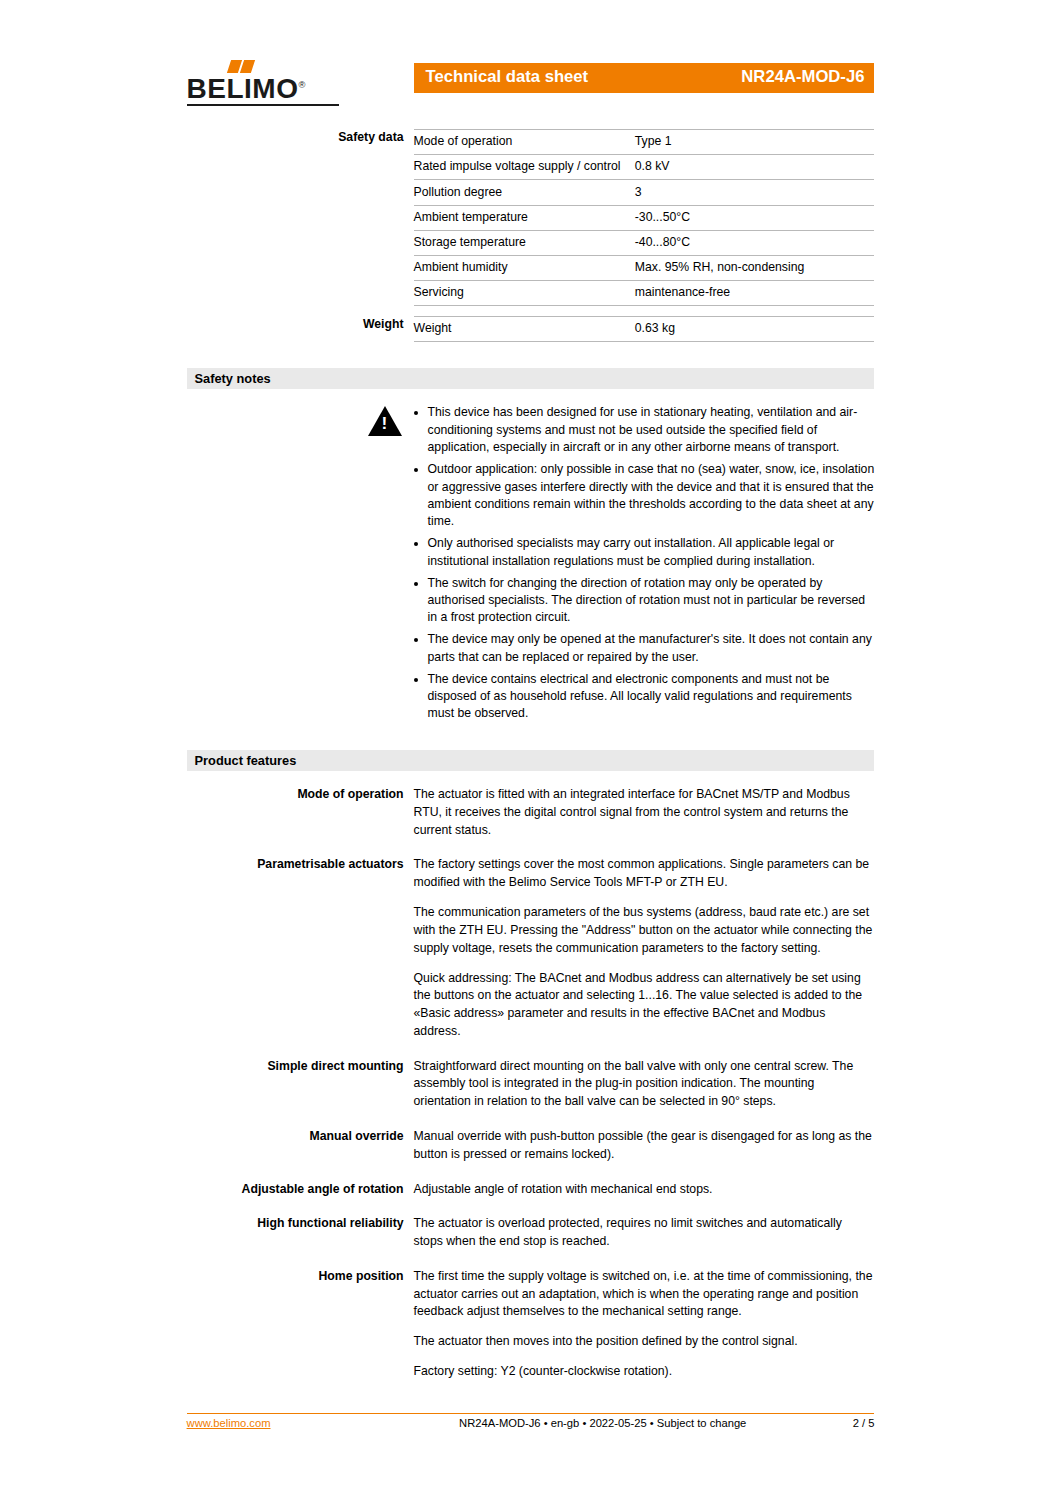BELIMO®
Technical data sheet
NR24A-MOD-J6
Safety data
| Mode of operation | Type 1 |
| Rated impulse voltage supply / control | 0.8 kV |
| Pollution degree | 3 |
| Ambient temperature | -30...50°C |
| Storage temperature | -40...80°C |
| Ambient humidity | Max. 95% RH, non-condensing |
| Servicing | maintenance-free |
Weight
| Weight | 0.63 kg |
Safety notes
This device has been designed for use in stationary heating, ventilation and air-conditioning systems and must not be used outside the specified field of application, especially in aircraft or in any other airborne means of transport.
Outdoor application: only possible in case that no (sea) water, snow, ice, insolation or aggressive gases interfere directly with the device and that it is ensured that the ambient conditions remain within the thresholds according to the data sheet at any time.
Only authorised specialists may carry out installation. All applicable legal or institutional installation regulations must be complied during installation.
The switch for changing the direction of rotation may only be operated by authorised specialists. The direction of rotation must not in particular be reversed in a frost protection circuit.
The device may only be opened at the manufacturer's site. It does not contain any parts that can be replaced or repaired by the user.
The device contains electrical and electronic components and must not be disposed of as household refuse. All locally valid regulations and requirements must be observed.
Product features
Mode of operation
The actuator is fitted with an integrated interface for BACnet MS/TP and Modbus RTU, it receives the digital control signal from the control system and returns the current status.
Parametrisable actuators
The factory settings cover the most common applications. Single parameters can be modified with the Belimo Service Tools MFT-P or ZTH EU.
The communication parameters of the bus systems (address, baud rate etc.) are set with the ZTH EU. Pressing the "Address" button on the actuator while connecting the supply voltage, resets the communication parameters to the factory setting.
Quick addressing: The BACnet and Modbus address can alternatively be set using the buttons on the actuator and selecting 1...16. The value selected is added to the «Basic address» parameter and results in the effective BACnet and Modbus address.
Simple direct mounting
Straightforward direct mounting on the ball valve with only one central screw. The assembly tool is integrated in the plug-in position indication. The mounting orientation in relation to the ball valve can be selected in 90° steps.
Manual override
Manual override with push-button possible (the gear is disengaged for as long as the button is pressed or remains locked).
Adjustable angle of rotation
Adjustable angle of rotation with mechanical end stops.
High functional reliability
The actuator is overload protected, requires no limit switches and automatically stops when the end stop is reached.
Home position
The first time the supply voltage is switched on, i.e. at the time of commissioning, the actuator carries out an adaptation, which is when the operating range and position feedback adjust themselves to the mechanical setting range.
The actuator then moves into the position defined by the control signal.
Factory setting: Y2 (counter-clockwise rotation).
www.belimo.com
NR24A-MOD-J6 • en-gb • 2022-05-25 • Subject to change
2 / 5